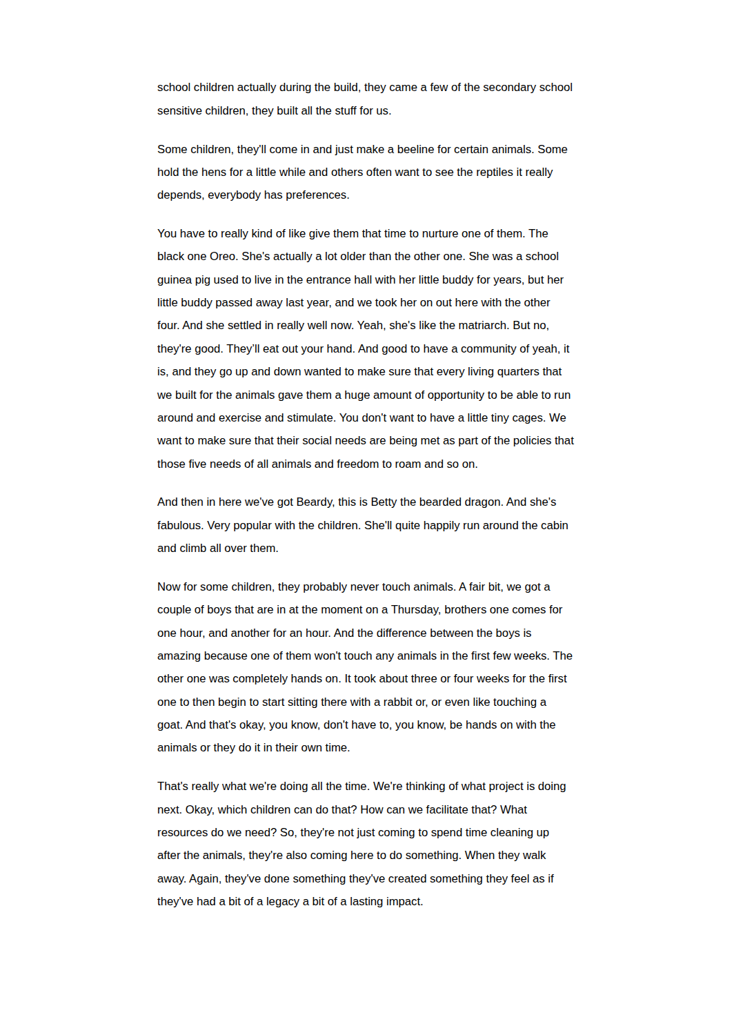school children actually during the build, they came a few of the secondary school sensitive children, they built all the stuff for us.
Some children, they'll come in and just make a beeline for certain animals. Some hold the hens for a little while and others often want to see the reptiles it really depends, everybody has preferences.
You have to really kind of like give them that time to nurture one of them. The black one Oreo. She's actually a lot older than the other one. She was a school guinea pig used to live in the entrance hall with her little buddy for years, but her little buddy passed away last year, and we took her on out here with the other four. And she settled in really well now. Yeah, she's like the matriarch. But no, they're good. They’ll eat out your hand. And good to have a community of yeah, it is, and they go up and down wanted to make sure that every living quarters that we built for the animals gave them a huge amount of opportunity to be able to run around and exercise and stimulate. You don't want to have a little tiny cages. We want to make sure that their social needs are being met as part of the policies that those five needs of all animals and freedom to roam and so on.
And then in here we've got Beardy, this is Betty the bearded dragon. And she's fabulous. Very popular with the children. She'll quite happily run around the cabin and climb all over them.
Now for some children, they probably never touch animals. A fair bit, we got a couple of boys that are in at the moment on a Thursday, brothers one comes for one hour, and another for an hour. And the difference between the boys is amazing because one of them won't touch any animals in the first few weeks. The other one was completely hands on. It took about three or four weeks for the first one to then begin to start sitting there with a rabbit or, or even like touching a goat. And that's okay, you know, don't have to, you know, be hands on with the animals or they do it in their own time.
That's really what we're doing all the time. We're thinking of what project is doing next. Okay, which children can do that? How can we facilitate that? What resources do we need? So, they're not just coming to spend time cleaning up after the animals, they're also coming here to do something. When they walk away. Again, they've done something they've created something they feel as if they've had a bit of a legacy a bit of a lasting impact.